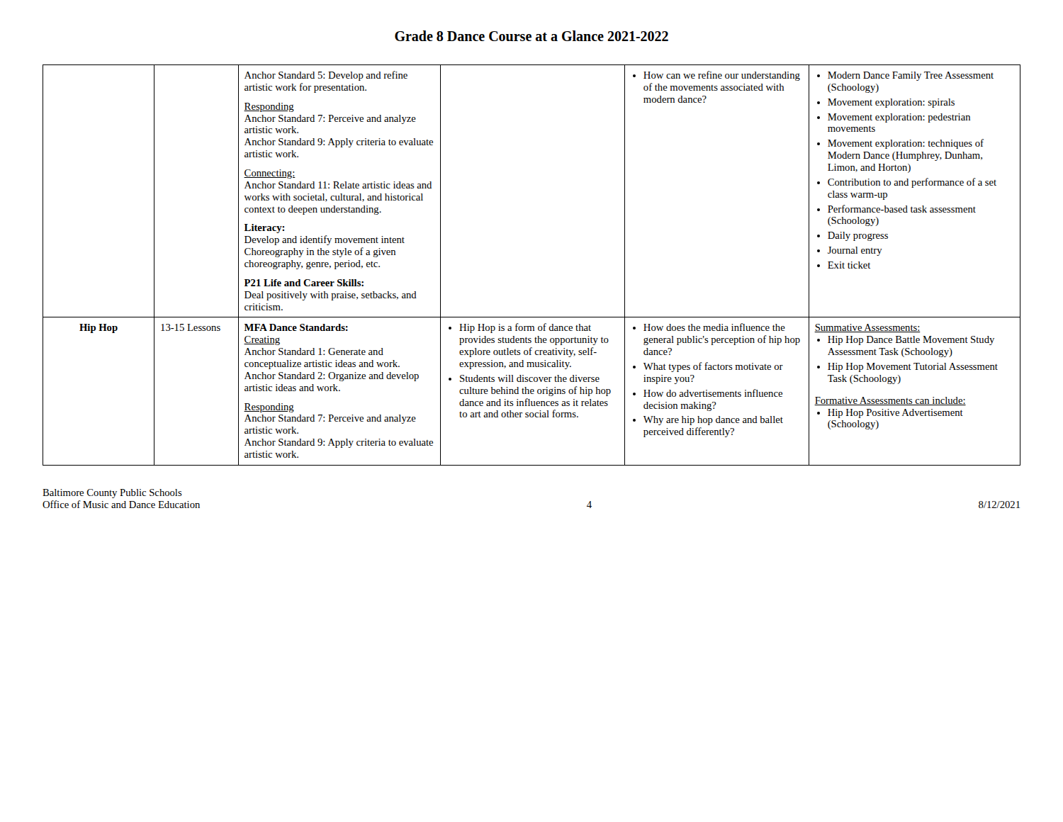Grade 8 Dance Course at a Glance 2021-2022
| | | Anchor Standard 5: Develop and refine artistic work for presentation. Responding Anchor Standard 7: Perceive and analyze artistic work. Anchor Standard 9: Apply criteria to evaluate artistic work. Connecting: Anchor Standard 11: Relate artistic ideas and works with societal, cultural, and historical context to deepen understanding. Literacy: Develop and identify movement intent Choreography in the style of a given choreography, genre, period, etc. P21 Life and Career Skills: Deal positively with praise, setbacks, and criticism. | | How can we refine our understanding of the movements associated with modern dance? | Modern Dance Family Tree Assessment (Schoology) Movement exploration: spirals Movement exploration: pedestrian movements Movement exploration: techniques of Modern Dance (Humphrey, Dunham, Limon, and Horton) Contribution to and performance of a set class warm-up Performance-based task assessment (Schoology) Daily progress Journal entry Exit ticket |
| Hip Hop | 13-15 Lessons | MFA Dance Standards: Creating Anchor Standard 1: Generate and conceptualize artistic ideas and work. Anchor Standard 2: Organize and develop artistic ideas and work. Responding Anchor Standard 7: Perceive and analyze artistic work. Anchor Standard 9: Apply criteria to evaluate artistic work. | Hip Hop is a form of dance that provides students the opportunity to explore outlets of creativity, self-expression, and musicality. Students will discover the diverse culture behind the origins of hip hop dance and its influences as it relates to art and other social forms. | How does the media influence the general public's perception of hip hop dance? What types of factors motivate or inspire you? How do advertisements influence decision making? Why are hip hop dance and ballet perceived differently? | Summative Assessments: Hip Hop Dance Battle Movement Study Assessment Task (Schoology) Hip Hop Movement Tutorial Assessment Task (Schoology) Formative Assessments can include: Hip Hop Positive Advertisement (Schoology) |
Baltimore County Public Schools
Office of Music and Dance Education
4
8/12/2021